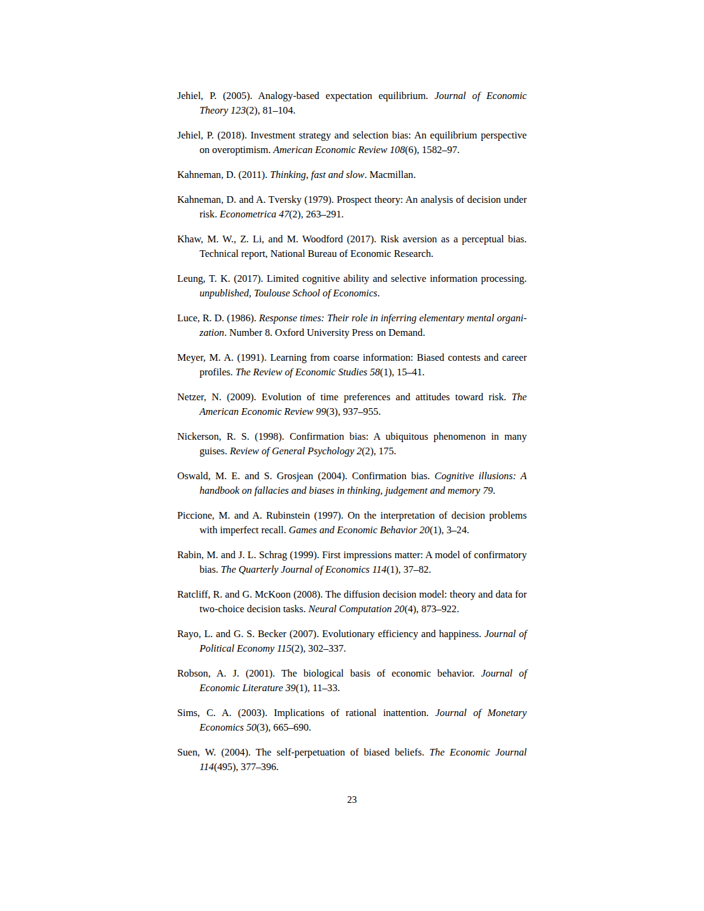Jehiel, P. (2005). Analogy-based expectation equilibrium. Journal of Economic Theory 123(2), 81–104.
Jehiel, P. (2018). Investment strategy and selection bias: An equilibrium perspective on overoptimism. American Economic Review 108(6), 1582–97.
Kahneman, D. (2011). Thinking, fast and slow. Macmillan.
Kahneman, D. and A. Tversky (1979). Prospect theory: An analysis of decision under risk. Econometrica 47(2), 263–291.
Khaw, M. W., Z. Li, and M. Woodford (2017). Risk aversion as a perceptual bias. Technical report, National Bureau of Economic Research.
Leung, T. K. (2017). Limited cognitive ability and selective information processing. unpublished, Toulouse School of Economics.
Luce, R. D. (1986). Response times: Their role in inferring elementary mental organization. Number 8. Oxford University Press on Demand.
Meyer, M. A. (1991). Learning from coarse information: Biased contests and career profiles. The Review of Economic Studies 58(1), 15–41.
Netzer, N. (2009). Evolution of time preferences and attitudes toward risk. The American Economic Review 99(3), 937–955.
Nickerson, R. S. (1998). Confirmation bias: A ubiquitous phenomenon in many guises. Review of General Psychology 2(2), 175.
Oswald, M. E. and S. Grosjean (2004). Confirmation bias. Cognitive illusions: A handbook on fallacies and biases in thinking, judgement and memory 79.
Piccione, M. and A. Rubinstein (1997). On the interpretation of decision problems with imperfect recall. Games and Economic Behavior 20(1), 3–24.
Rabin, M. and J. L. Schrag (1999). First impressions matter: A model of confirmatory bias. The Quarterly Journal of Economics 114(1), 37–82.
Ratcliff, R. and G. McKoon (2008). The diffusion decision model: theory and data for two-choice decision tasks. Neural Computation 20(4), 873–922.
Rayo, L. and G. S. Becker (2007). Evolutionary efficiency and happiness. Journal of Political Economy 115(2), 302–337.
Robson, A. J. (2001). The biological basis of economic behavior. Journal of Economic Literature 39(1), 11–33.
Sims, C. A. (2003). Implications of rational inattention. Journal of Monetary Economics 50(3), 665–690.
Suen, W. (2004). The self-perpetuation of biased beliefs. The Economic Journal 114(495), 377–396.
23